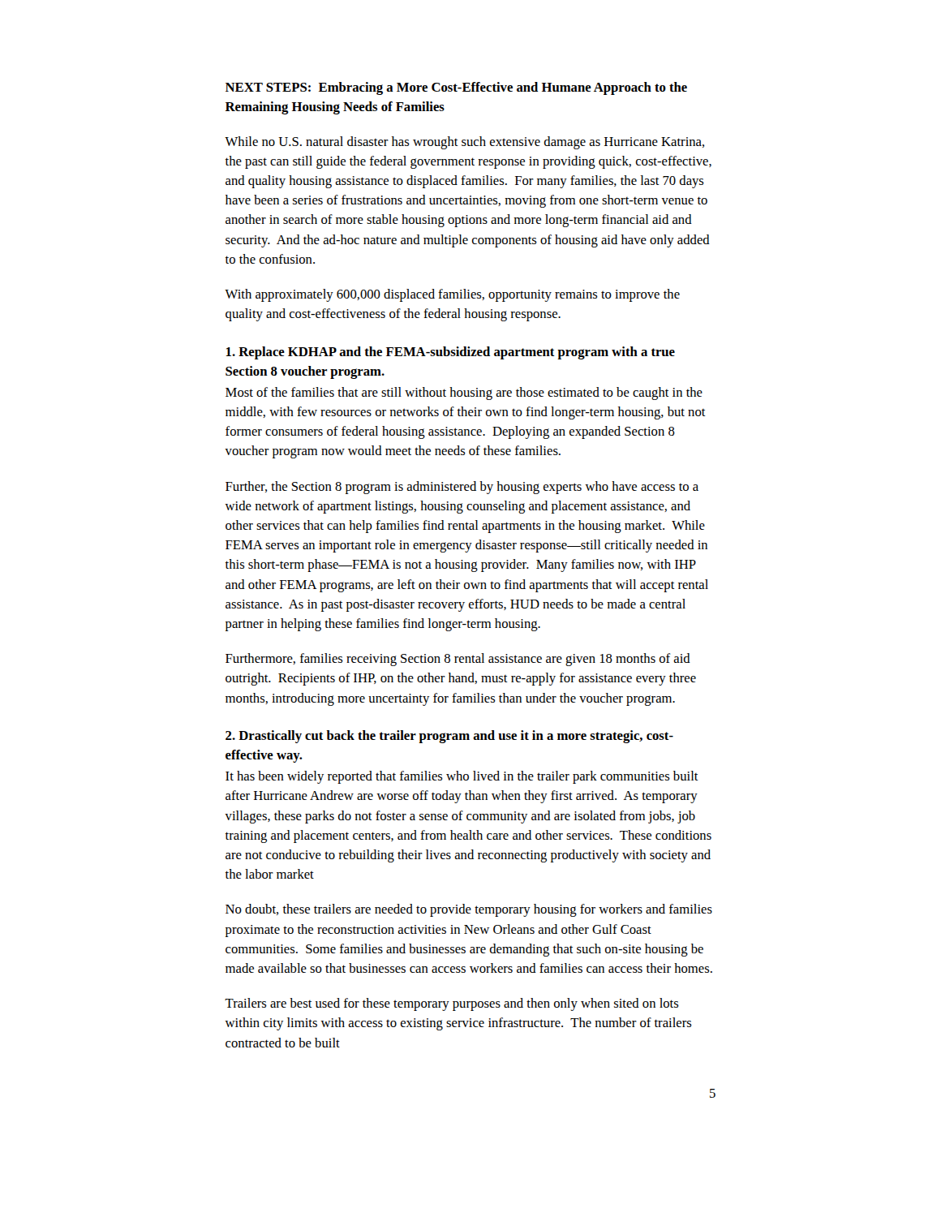NEXT STEPS: Embracing a More Cost-Effective and Humane Approach to the
Remaining Housing Needs of Families
While no U.S. natural disaster has wrought such extensive damage as Hurricane Katrina, the past can still guide the federal government response in providing quick, cost-effective, and quality housing assistance to displaced families. For many families, the last 70 days have been a series of frustrations and uncertainties, moving from one short-term venue to another in search of more stable housing options and more long-term financial aid and security. And the ad-hoc nature and multiple components of housing aid have only added to the confusion.
With approximately 600,000 displaced families, opportunity remains to improve the quality and cost-effectiveness of the federal housing response.
1. Replace KDHAP and the FEMA-subsidized apartment program with a true Section 8 voucher program.
Most of the families that are still without housing are those estimated to be caught in the middle, with few resources or networks of their own to find longer-term housing, but not former consumers of federal housing assistance. Deploying an expanded Section 8 voucher program now would meet the needs of these families.
Further, the Section 8 program is administered by housing experts who have access to a wide network of apartment listings, housing counseling and placement assistance, and other services that can help families find rental apartments in the housing market. While FEMA serves an important role in emergency disaster response—still critically needed in this short-term phase—FEMA is not a housing provider. Many families now, with IHP and other FEMA programs, are left on their own to find apartments that will accept rental assistance. As in past post-disaster recovery efforts, HUD needs to be made a central partner in helping these families find longer-term housing.
Furthermore, families receiving Section 8 rental assistance are given 18 months of aid outright. Recipients of IHP, on the other hand, must re-apply for assistance every three months, introducing more uncertainty for families than under the voucher program.
2. Drastically cut back the trailer program and use it in a more strategic, cost-effective way.
It has been widely reported that families who lived in the trailer park communities built after Hurricane Andrew are worse off today than when they first arrived. As temporary villages, these parks do not foster a sense of community and are isolated from jobs, job training and placement centers, and from health care and other services. These conditions are not conducive to rebuilding their lives and reconnecting productively with society and the labor market
No doubt, these trailers are needed to provide temporary housing for workers and families proximate to the reconstruction activities in New Orleans and other Gulf Coast communities. Some families and businesses are demanding that such on-site housing be made available so that businesses can access workers and families can access their homes.
Trailers are best used for these temporary purposes and then only when sited on lots within city limits with access to existing service infrastructure. The number of trailers contracted to be built
5